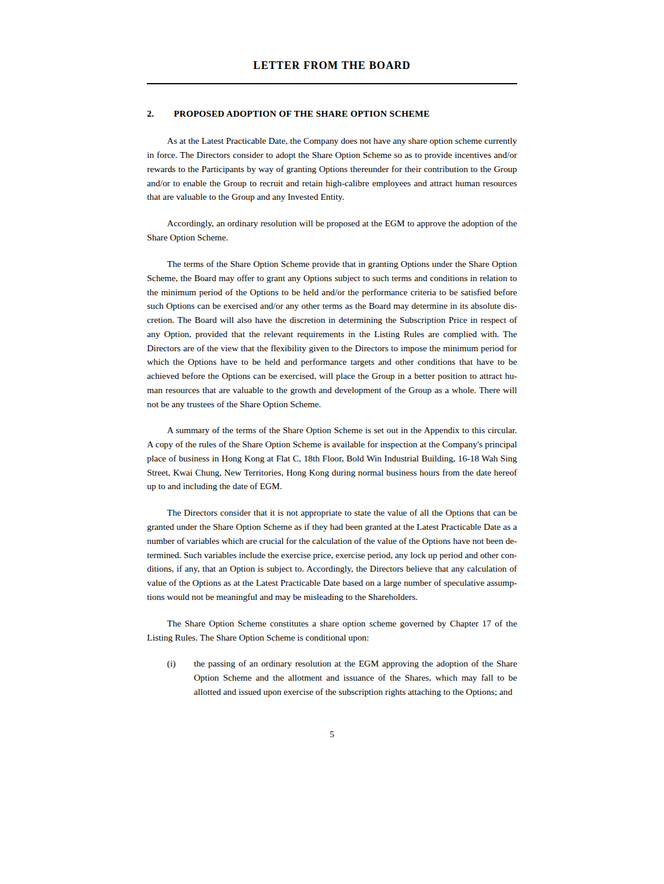LETTER FROM THE BOARD
2. PROPOSED ADOPTION OF THE SHARE OPTION SCHEME
As at the Latest Practicable Date, the Company does not have any share option scheme currently in force. The Directors consider to adopt the Share Option Scheme so as to provide incentives and/or rewards to the Participants by way of granting Options thereunder for their contribution to the Group and/or to enable the Group to recruit and retain high-calibre employees and attract human resources that are valuable to the Group and any Invested Entity.
Accordingly, an ordinary resolution will be proposed at the EGM to approve the adoption of the Share Option Scheme.
The terms of the Share Option Scheme provide that in granting Options under the Share Option Scheme, the Board may offer to grant any Options subject to such terms and conditions in relation to the minimum period of the Options to be held and/or the performance criteria to be satisfied before such Options can be exercised and/or any other terms as the Board may determine in its absolute discretion. The Board will also have the discretion in determining the Subscription Price in respect of any Option, provided that the relevant requirements in the Listing Rules are complied with. The Directors are of the view that the flexibility given to the Directors to impose the minimum period for which the Options have to be held and performance targets and other conditions that have to be achieved before the Options can be exercised, will place the Group in a better position to attract human resources that are valuable to the growth and development of the Group as a whole. There will not be any trustees of the Share Option Scheme.
A summary of the terms of the Share Option Scheme is set out in the Appendix to this circular. A copy of the rules of the Share Option Scheme is available for inspection at the Company's principal place of business in Hong Kong at Flat C, 18th Floor, Bold Win Industrial Building, 16-18 Wah Sing Street, Kwai Chung, New Territories, Hong Kong during normal business hours from the date hereof up to and including the date of EGM.
The Directors consider that it is not appropriate to state the value of all the Options that can be granted under the Share Option Scheme as if they had been granted at the Latest Practicable Date as a number of variables which are crucial for the calculation of the value of the Options have not been determined. Such variables include the exercise price, exercise period, any lock up period and other conditions, if any, that an Option is subject to. Accordingly, the Directors believe that any calculation of value of the Options as at the Latest Practicable Date based on a large number of speculative assumptions would not be meaningful and may be misleading to the Shareholders.
The Share Option Scheme constitutes a share option scheme governed by Chapter 17 of the Listing Rules. The Share Option Scheme is conditional upon:
(i) the passing of an ordinary resolution at the EGM approving the adoption of the Share Option Scheme and the allotment and issuance of the Shares, which may fall to be allotted and issued upon exercise of the subscription rights attaching to the Options; and
5